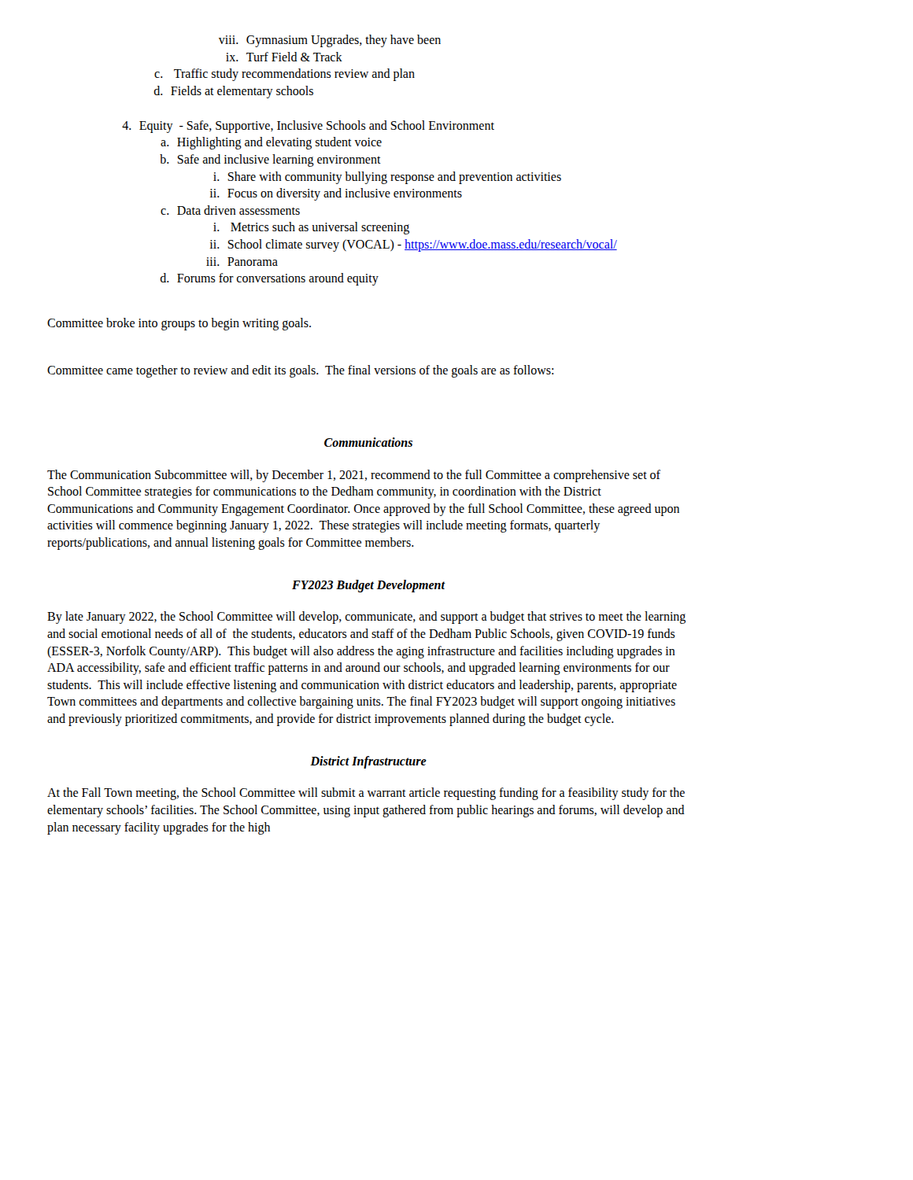viii. Gymnasium Upgrades, they have been
ix. Turf Field & Track
c. Traffic study recommendations review and plan
d. Fields at elementary schools
4. Equity - Safe, Supportive, Inclusive Schools and School Environment
a. Highlighting and elevating student voice
b. Safe and inclusive learning environment
i. Share with community bullying response and prevention activities
ii. Focus on diversity and inclusive environments
c. Data driven assessments
i. Metrics such as universal screening
ii. School climate survey (VOCAL) - https://www.doe.mass.edu/research/vocal/
iii. Panorama
d. Forums for conversations around equity
Committee broke into groups to begin writing goals.
Committee came together to review and edit its goals. The final versions of the goals are as follows:
Communications
The Communication Subcommittee will, by December 1, 2021, recommend to the full Committee a comprehensive set of School Committee strategies for communications to the Dedham community, in coordination with the District Communications and Community Engagement Coordinator. Once approved by the full School Committee, these agreed upon activities will commence beginning January 1, 2022. These strategies will include meeting formats, quarterly reports/publications, and annual listening goals for Committee members.
FY2023 Budget Development
By late January 2022, the School Committee will develop, communicate, and support a budget that strives to meet the learning and social emotional needs of all of the students, educators and staff of the Dedham Public Schools, given COVID-19 funds (ESSER-3, Norfolk County/ARP). This budget will also address the aging infrastructure and facilities including upgrades in ADA accessibility, safe and efficient traffic patterns in and around our schools, and upgraded learning environments for our students. This will include effective listening and communication with district educators and leadership, parents, appropriate Town committees and departments and collective bargaining units. The final FY2023 budget will support ongoing initiatives and previously prioritized commitments, and provide for district improvements planned during the budget cycle.
District Infrastructure
At the Fall Town meeting, the School Committee will submit a warrant article requesting funding for a feasibility study for the elementary schools’ facilities. The School Committee, using input gathered from public hearings and forums, will develop and plan necessary facility upgrades for the high